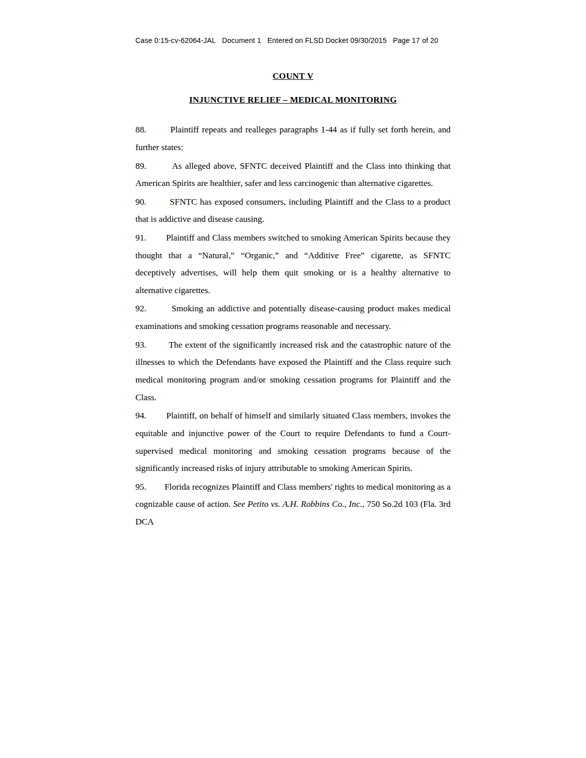Case 0:15-cv-62064-JAL Document 1 Entered on FLSD Docket 09/30/2015 Page 17 of 20
COUNT V
INJUNCTIVE RELIEF – MEDICAL MONITORING
88. Plaintiff repeats and realleges paragraphs 1-44 as if fully set forth herein, and further states:
89. As alleged above, SFNTC deceived Plaintiff and the Class into thinking that American Spirits are healthier, safer and less carcinogenic than alternative cigarettes.
90. SFNTC has exposed consumers, including Plaintiff and the Class to a product that is addictive and disease causing.
91. Plaintiff and Class members switched to smoking American Spirits because they thought that a “Natural,” “Organic,” and “Additive Free” cigarette, as SFNTC deceptively advertises, will help them quit smoking or is a healthy alternative to alternative cigarettes.
92. Smoking an addictive and potentially disease-causing product makes medical examinations and smoking cessation programs reasonable and necessary.
93. The extent of the significantly increased risk and the catastrophic nature of the illnesses to which the Defendants have exposed the Plaintiff and the Class require such medical monitoring program and/or smoking cessation programs for Plaintiff and the Class.
94. Plaintiff, on behalf of himself and similarly situated Class members, invokes the equitable and injunctive power of the Court to require Defendants to fund a Court-supervised medical monitoring and smoking cessation programs because of the significantly increased risks of injury attributable to smoking American Spirits.
95. Florida recognizes Plaintiff and Class members' rights to medical monitoring as a cognizable cause of action. See Petito vs. A.H. Robbins Co., Inc., 750 So.2d 103 (Fla. 3rd DCA